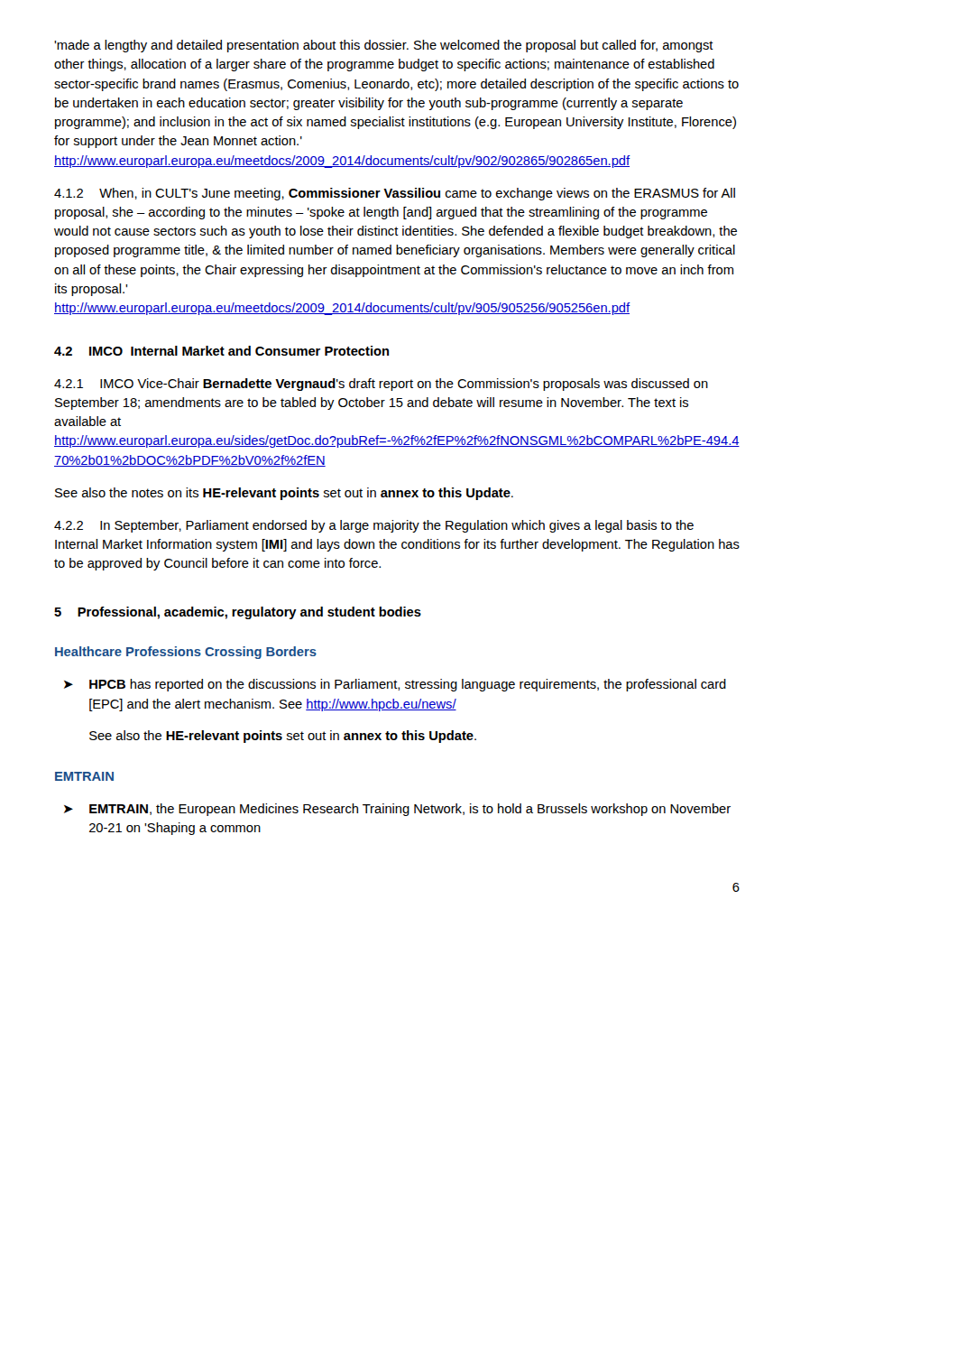'made a lengthy and detailed presentation about this dossier. She welcomed the proposal but called for, amongst other things, allocation of a larger share of the programme budget to specific actions; maintenance of established sector-specific brand names (Erasmus, Comenius, Leonardo, etc); more detailed description of the specific actions to be undertaken in each education sector; greater visibility for the youth sub-programme (currently a separate programme); and inclusion in the act of six named specialist institutions (e.g. European University Institute, Florence) for support under the Jean Monnet action.'
http://www.europarl.europa.eu/meetdocs/2009_2014/documents/cult/pv/902/902865/902865en.pdf
4.1.2 When, in CULT's June meeting, Commissioner Vassiliou came to exchange views on the ERASMUS for All proposal, she – according to the minutes – 'spoke at length [and] argued that the streamlining of the programme would not cause sectors such as youth to lose their distinct identities. She defended a flexible budget breakdown, the proposed programme title, & the limited number of named beneficiary organisations. Members were generally critical on all of these points, the Chair expressing her disappointment at the Commission's reluctance to move an inch from its proposal.'
http://www.europarl.europa.eu/meetdocs/2009_2014/documents/cult/pv/905/905256/905256en.pdf
4.2 IMCO Internal Market and Consumer Protection
4.2.1 IMCO Vice-Chair Bernadette Vergnaud's draft report on the Commission's proposals was discussed on September 18; amendments are to be tabled by October 15 and debate will resume in November. The text is available at
http://www.europarl.europa.eu/sides/getDoc.do?pubRef=-%2f%2fEP%2f%2fNONSGML%2bCOMPARL%2bPE-494.470%2b01%2bDOC%2bPDF%2bV0%2f%2fEN
See also the notes on its HE-relevant points set out in annex to this Update.
4.2.2 In September, Parliament endorsed by a large majority the Regulation which gives a legal basis to the Internal Market Information system [IMI] and lays down the conditions for its further development. The Regulation has to be approved by Council before it can come into force.
5 Professional, academic, regulatory and student bodies
Healthcare Professions Crossing Borders
HPCB has reported on the discussions in Parliament, stressing language requirements, the professional card [EPC] and the alert mechanism. See http://www.hpcb.eu/news/
See also the HE-relevant points set out in annex to this Update.
EMTRAIN
EMTRAIN, the European Medicines Research Training Network, is to hold a Brussels workshop on November 20-21 on 'Shaping a common
6